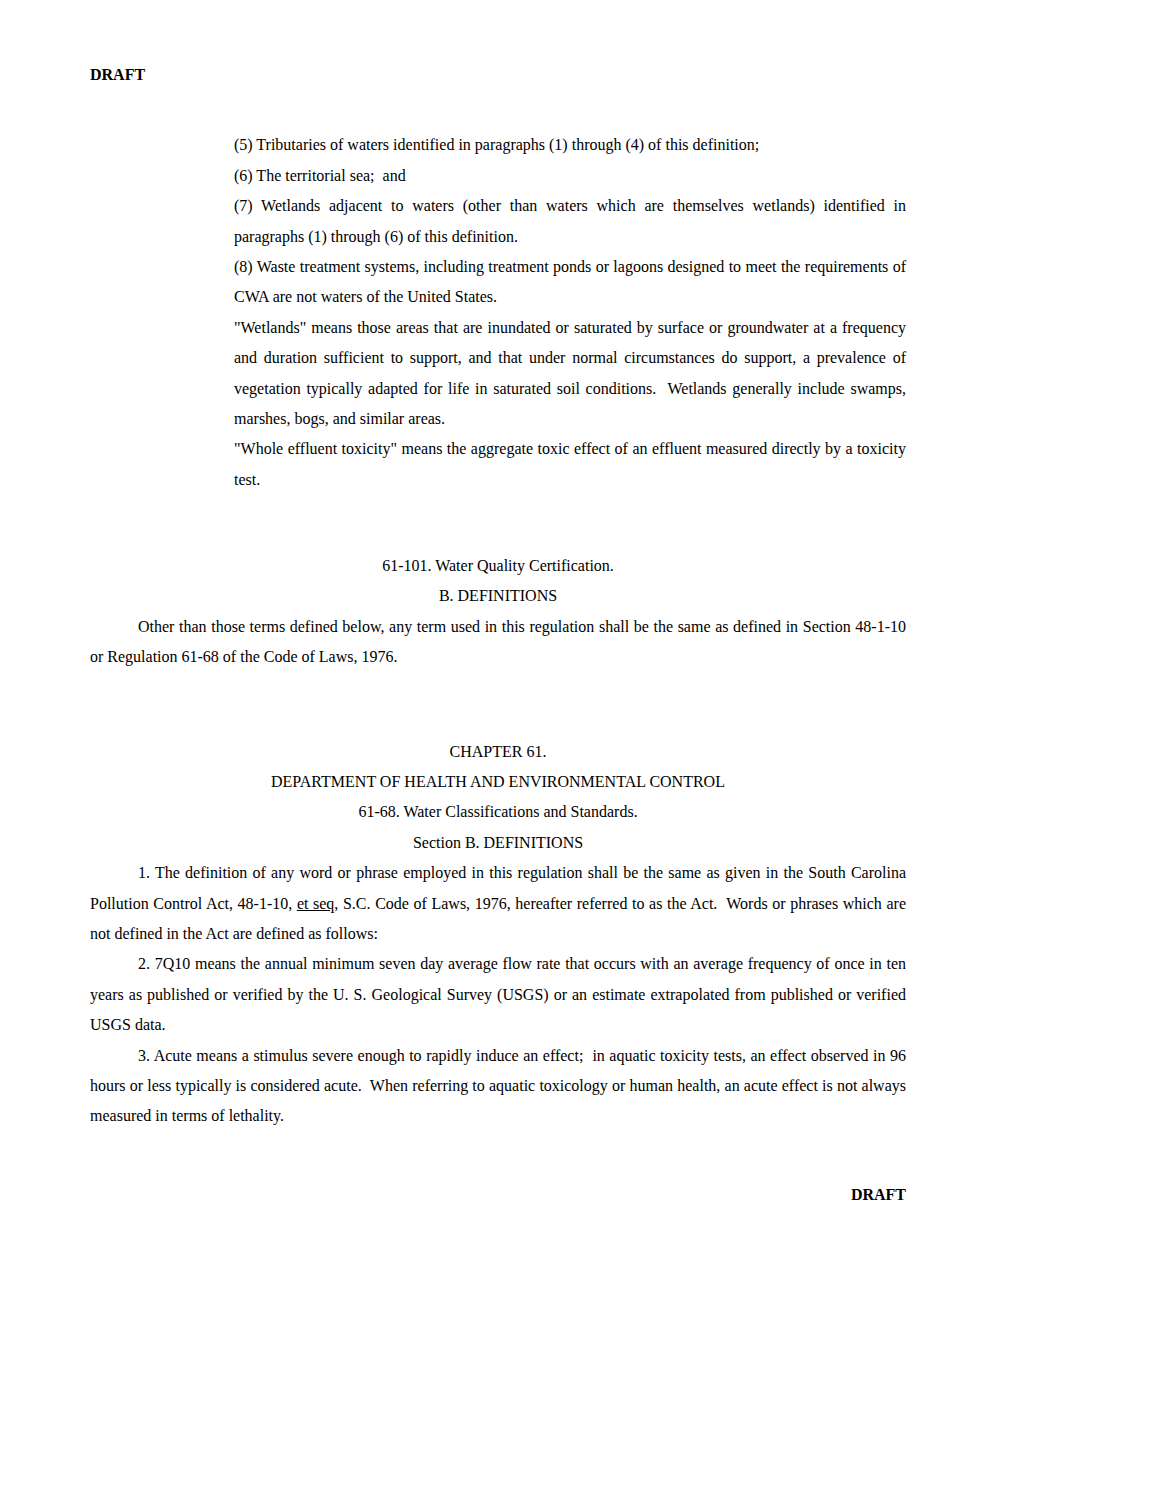DRAFT
(5) Tributaries of waters identified in paragraphs (1) through (4) of this definition;
(6) The territorial sea; and
(7) Wetlands adjacent to waters (other than waters which are themselves wetlands) identified in paragraphs (1) through (6) of this definition.
(8) Waste treatment systems, including treatment ponds or lagoons designed to meet the requirements of CWA are not waters of the United States.
"Wetlands" means those areas that are inundated or saturated by surface or groundwater at a frequency and duration sufficient to support, and that under normal circumstances do support, a prevalence of vegetation typically adapted for life in saturated soil conditions. Wetlands generally include swamps, marshes, bogs, and similar areas.
"Whole effluent toxicity" means the aggregate toxic effect of an effluent measured directly by a toxicity test.
61-101. Water Quality Certification.
B. DEFINITIONS
Other than those terms defined below, any term used in this regulation shall be the same as defined in Section 48-1-10 or Regulation 61-68 of the Code of Laws, 1976.
CHAPTER 61.
DEPARTMENT OF HEALTH AND ENVIRONMENTAL CONTROL
61-68. Water Classifications and Standards.
Section B. DEFINITIONS
1. The definition of any word or phrase employed in this regulation shall be the same as given in the South Carolina Pollution Control Act, 48-1-10, et seq, S.C. Code of Laws, 1976, hereafter referred to as the Act. Words or phrases which are not defined in the Act are defined as follows:
2. 7Q10 means the annual minimum seven day average flow rate that occurs with an average frequency of once in ten years as published or verified by the U. S. Geological Survey (USGS) or an estimate extrapolated from published or verified USGS data.
3. Acute means a stimulus severe enough to rapidly induce an effect; in aquatic toxicity tests, an effect observed in 96 hours or less typically is considered acute. When referring to aquatic toxicology or human health, an acute effect is not always measured in terms of lethality.
DRAFT